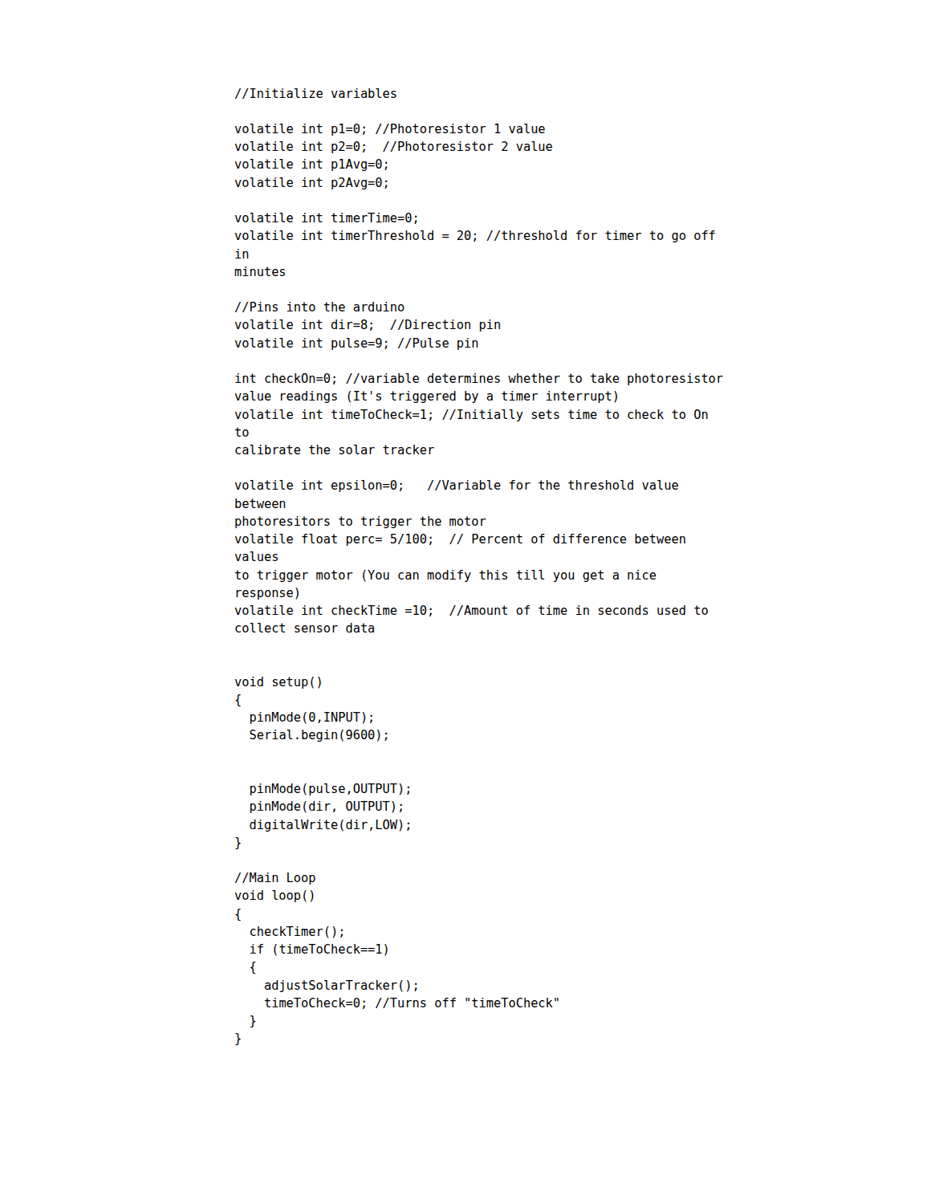//Initialize variables

volatile int p1=0; //Photoresistor 1 value
volatile int p2=0;  //Photoresistor 2 value
volatile int p1Avg=0;
volatile int p2Avg=0;

volatile int timerTime=0;
volatile int timerThreshold = 20; //threshold for timer to go off in
minutes

//Pins into the arduino
volatile int dir=8;  //Direction pin
volatile int pulse=9; //Pulse pin

int checkOn=0; //variable determines whether to take photoresistor
value readings (It's triggered by a timer interrupt)
volatile int timeToCheck=1; //Initially sets time to check to On to
calibrate the solar tracker

volatile int epsilon=0;   //Variable for the threshold value between
photoresitors to trigger the motor
volatile float perc= 5/100;  // Percent of difference between values
to trigger motor (You can modify this till you get a nice response)
volatile int checkTime =10;  //Amount of time in seconds used to
collect sensor data


void setup()
{
  pinMode(0,INPUT);
  Serial.begin(9600);


  pinMode(pulse,OUTPUT);
  pinMode(dir, OUTPUT);
  digitalWrite(dir,LOW);
}

//Main Loop
void loop()
{
  checkTimer();
  if (timeToCheck==1)
  {
    adjustSolarTracker();
    timeToCheck=0; //Turns off "timeToCheck"
  }
}